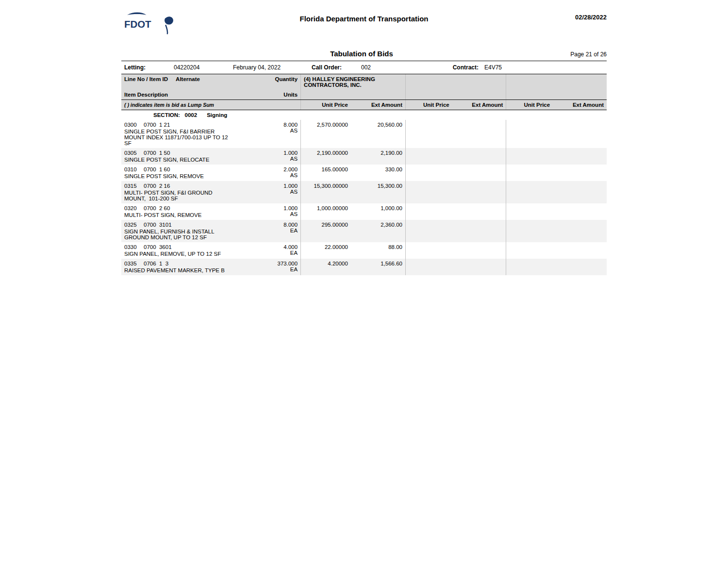FDOT
Florida Department of Transportation
02/28/2022
Tabulation of Bids
Page 21 of 26
Letting:
04220204
February 04, 2022
Call Order:
002
Contract:
E4V75
| Line No / Item ID Alternate | Quantity | (4) HALLEY ENGINEERING CONTRACTORS, INC. | | |
| --- | --- | --- | --- | --- |
| Item Description | Units | | | | | | |
| ( ) indicates item is bid as Lump Sum | | Unit Price | Ext Amount | Unit Price | Ext Amount | Unit Price | Ext Amount |
| SECTION: 0002 Signing |
| 0300 0700 1 21 SINGLE POST SIGN, F&I BARRIER MOUNT INDEX 11871/700-013 UP TO 12 SF | 8.000 AS | 2,570.00000 | 20,560.00 | | | | |
| 0305 0700 1 50 SINGLE POST SIGN, RELOCATE | 1.000 AS | 2,190.00000 | 2,190.00 | | | | |
| 0310 0700 1 60 SINGLE POST SIGN, REMOVE | 2.000 AS | 165.00000 | 330.00 | | | | |
| 0315 0700 2 16 MULTI- POST SIGN, F&I GROUND MOUNT, 101-200 SF | 1.000 AS | 15,300.00000 | 15,300.00 | | | | |
| 0320 0700 2 60 MULTI- POST SIGN, REMOVE | 1.000 AS | 1,000.00000 | 1,000.00 | | | | |
| 0325 0700 3101 SIGN PANEL, FURNISH & INSTALL GROUND MOUNT, UP TO 12 SF | 8.000 EA | 295.00000 | 2,360.00 | | | | |
| 0330 0700 3601 SIGN PANEL, REMOVE, UP TO 12 SF | 4.000 EA | 22.00000 | 88.00 | | | | |
| 0335 0706 1 3 RAISED PAVEMENT MARKER, TYPE B | 373.000 EA | 4.20000 | 1,566.60 | | | | |